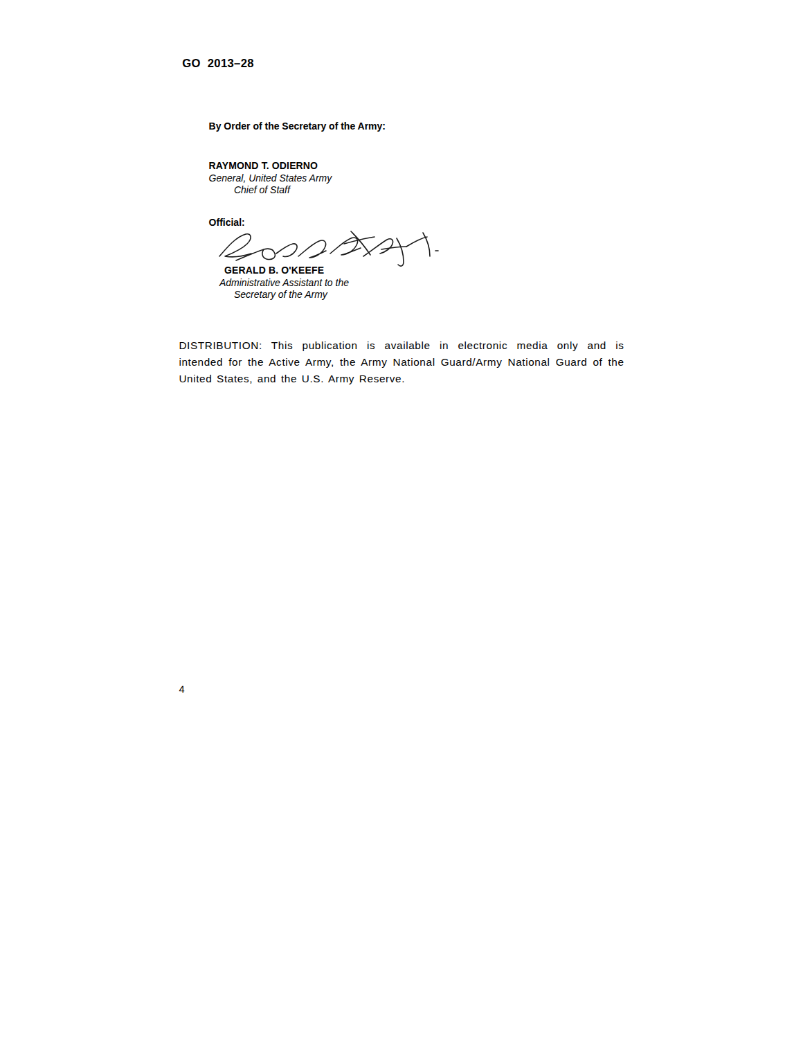GO 2013–28
By Order of the Secretary of the Army:
RAYMOND T. ODIERNO
General, United States Army
Chief of Staff
Official:
GERALD B. O'KEEFE
Administrative Assistant to the
Secretary of the Army
DISTRIBUTION: This publication is available in electronic media only and is intended for the Active Army, the Army National Guard/Army National Guard of the United States, and the U.S. Army Reserve.
4